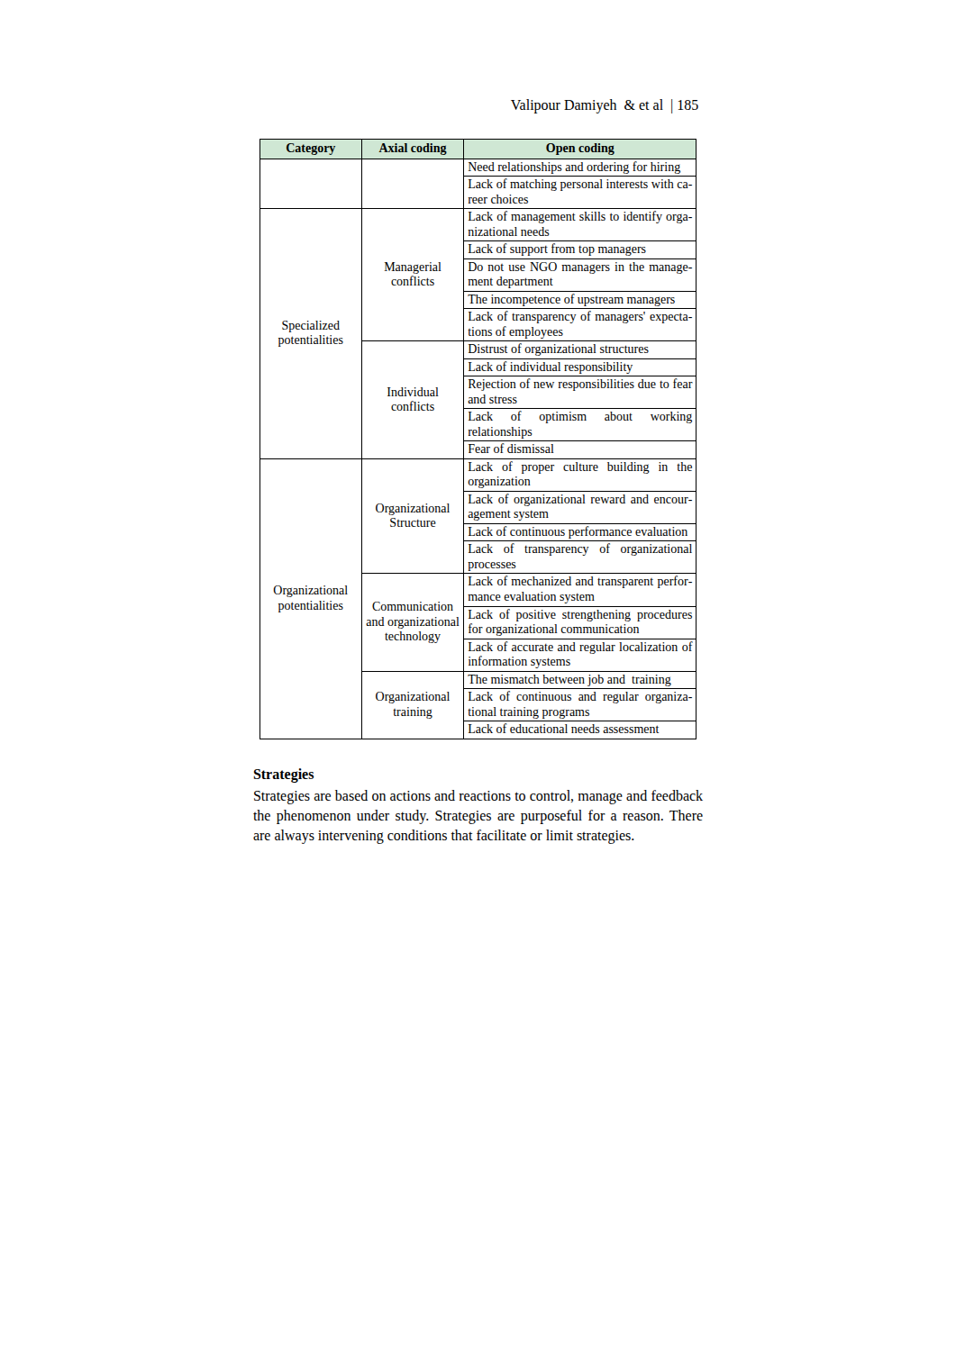Valipour Damiyeh & et al | 185
| Category | Axial coding | Open coding |
| --- | --- | --- |
| | | Need relationships and ordering for hiring |
| Lack of matching personal interests with career choices |
| Specialized potentialities | Managerial conflicts | Lack of management skills to identify organizational needs |
| Lack of support from top managers |
| Do not use NGO managers in the management department |
| The incompetence of upstream managers |
| Lack of transparency of managers' expectations of employees |
| Individual conflicts | Distrust of organizational structures |
| Lack of individual responsibility |
| Rejection of new responsibilities due to fear and stress |
| Lack of optimism about working relationships |
| Fear of dismissal |
| Organizational potentialities | Organizational Structure | Lack of proper culture building in the organization |
| Lack of organizational reward and encouragement system |
| Lack of continuous performance evaluation |
| Lack of transparency of organizational processes |
| Communication and organizational technology | Lack of mechanized and transparent performance evaluation system |
| Lack of positive strengthening procedures for organizational communication |
| Lack of accurate and regular localization of information systems |
| Organizational training | The mismatch between job and training |
| Lack of continuous and regular organizational training programs |
| Lack of educational needs assessment |
Strategies
Strategies are based on actions and reactions to control, manage and feedback the phenomenon under study. Strategies are purposeful for a reason. There are always intervening conditions that facilitate or limit strategies.